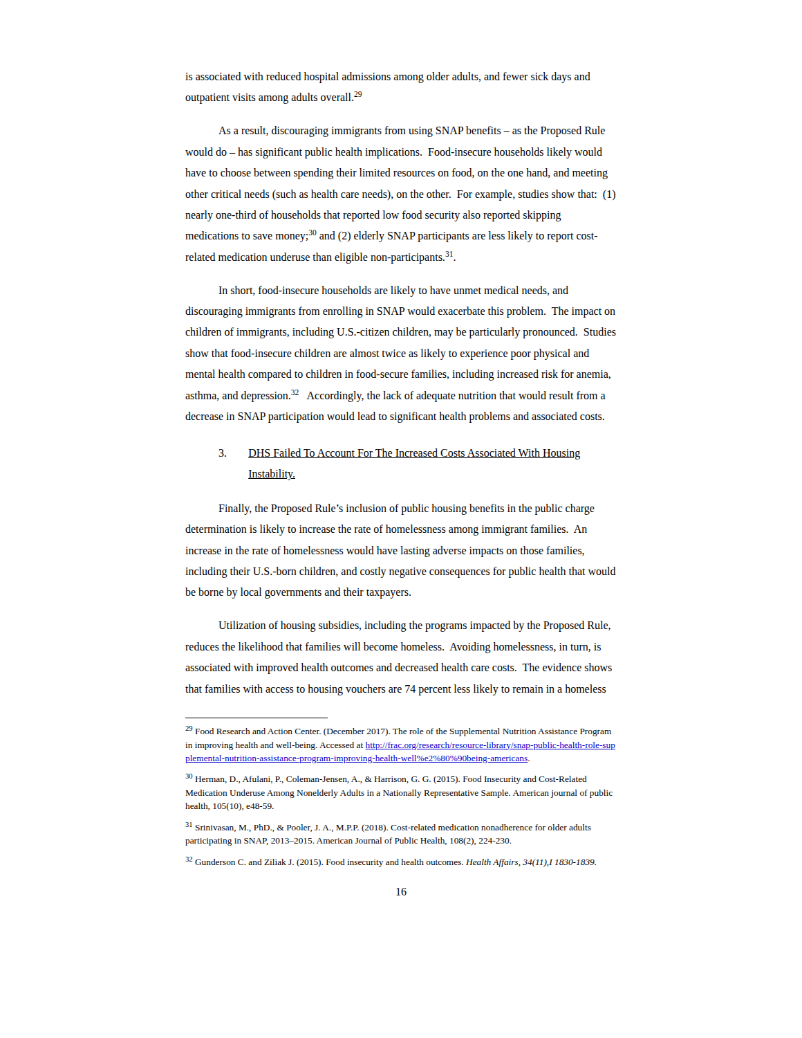is associated with reduced hospital admissions among older adults, and fewer sick days and outpatient visits among adults overall.29
As a result, discouraging immigrants from using SNAP benefits – as the Proposed Rule would do – has significant public health implications. Food-insecure households likely would have to choose between spending their limited resources on food, on the one hand, and meeting other critical needs (such as health care needs), on the other. For example, studies show that: (1) nearly one-third of households that reported low food security also reported skipping medications to save money;30 and (2) elderly SNAP participants are less likely to report cost-related medication underuse than eligible non-participants.31.
In short, food-insecure households are likely to have unmet medical needs, and discouraging immigrants from enrolling in SNAP would exacerbate this problem. The impact on children of immigrants, including U.S.-citizen children, may be particularly pronounced. Studies show that food-insecure children are almost twice as likely to experience poor physical and mental health compared to children in food-secure families, including increased risk for anemia, asthma, and depression.32 Accordingly, the lack of adequate nutrition that would result from a decrease in SNAP participation would lead to significant health problems and associated costs.
3.
DHS Failed To Account For The Increased Costs Associated With Housing Instability.
Finally, the Proposed Rule’s inclusion of public housing benefits in the public charge determination is likely to increase the rate of homelessness among immigrant families. An increase in the rate of homelessness would have lasting adverse impacts on those families, including their U.S.-born children, and costly negative consequences for public health that would be borne by local governments and their taxpayers.
Utilization of housing subsidies, including the programs impacted by the Proposed Rule, reduces the likelihood that families will become homeless. Avoiding homelessness, in turn, is associated with improved health outcomes and decreased health care costs. The evidence shows that families with access to housing vouchers are 74 percent less likely to remain in a homeless
29 Food Research and Action Center. (December 2017). The role of the Supplemental Nutrition Assistance Program in improving health and well-being. Accessed at http://frac.org/research/resource-library/snap-public-health-role-supplemental-nutrition-assistance-program-improving-health-well%e2%80%90being-americans.
30 Herman, D., Afulani, P., Coleman-Jensen, A., & Harrison, G. G. (2015). Food Insecurity and Cost-Related Medication Underuse Among Nonelderly Adults in a Nationally Representative Sample. American journal of public health, 105(10), e48-59.
31 Srinivasan, M., PhD., & Pooler, J. A., M.P.P. (2018). Cost-related medication nonadherence for older adults participating in SNAP, 2013–2015. American Journal of Public Health, 108(2), 224-230.
32 Gunderson C. and Ziliak J. (2015). Food insecurity and health outcomes. Health Affairs, 34(11),I 1830-1839.
16